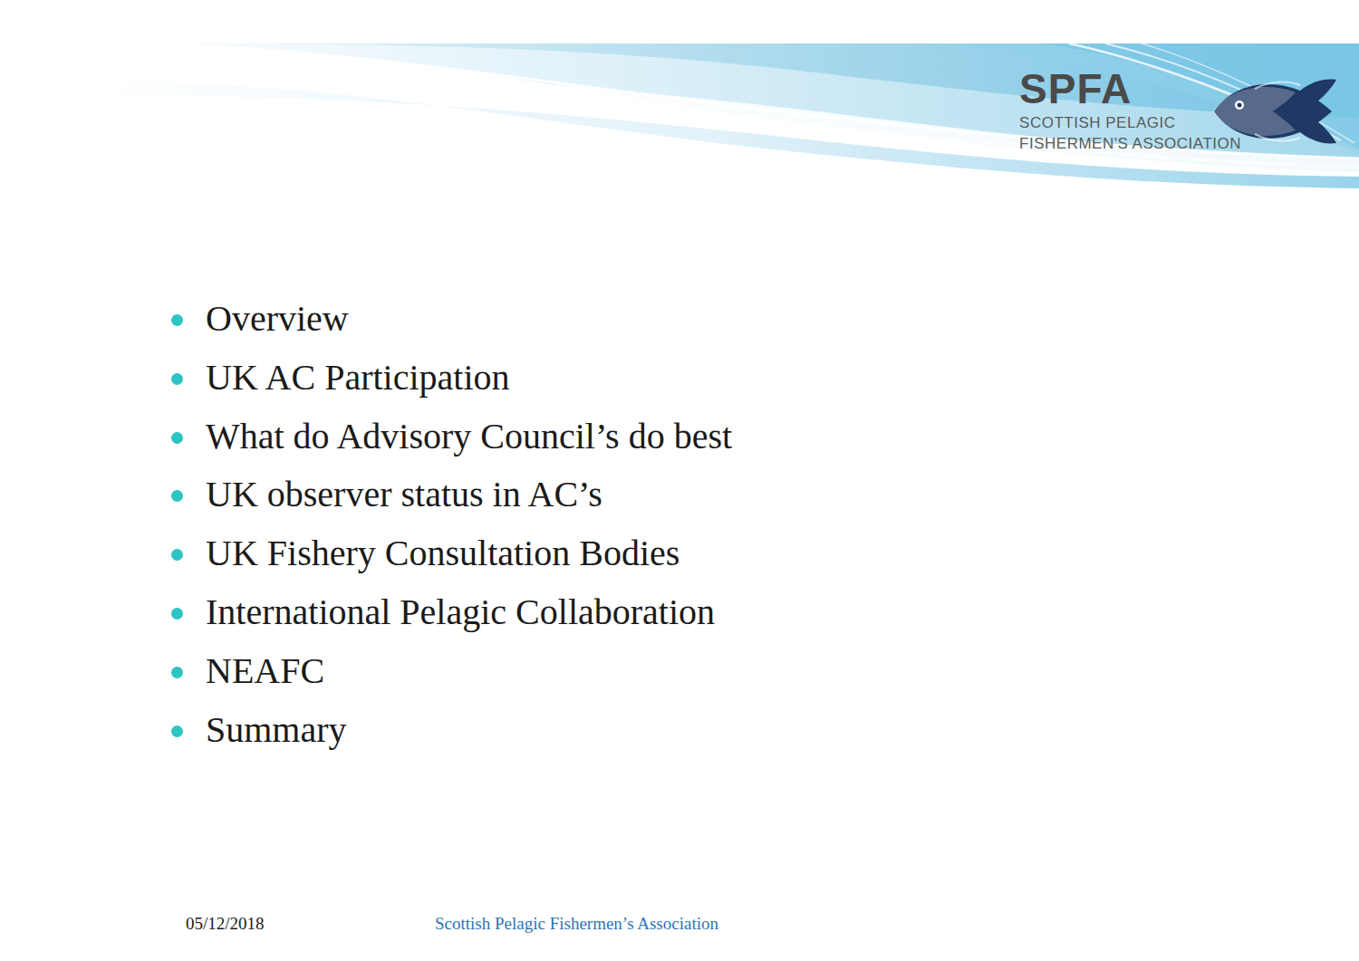SPFA
SCOTTISH PELAGIC
FISHERMEN'S ASSOCIATION
Overview
UK AC Participation
What do Advisory Council’s do best
UK observer status in AC’s
UK Fishery Consultation Bodies
International Pelagic Collaboration
NEAFC
Summary
05/12/2018 Scottish Pelagic Fishermen’s Association